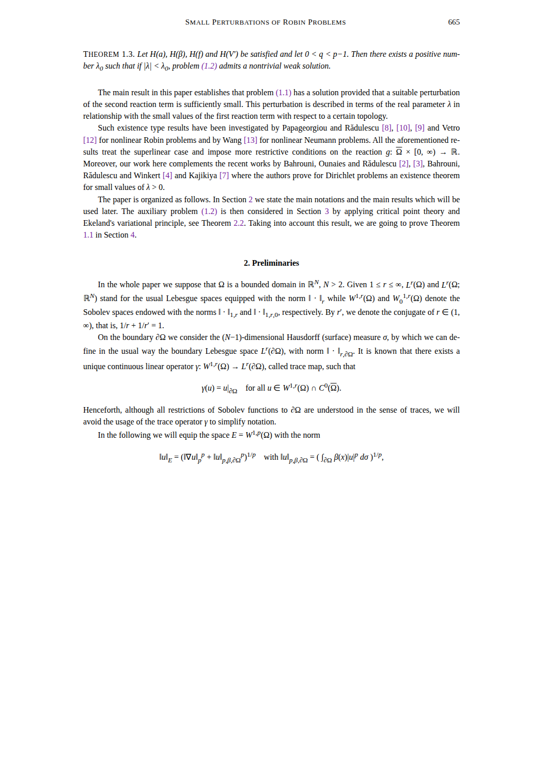SMALL PERTURBATIONS OF ROBIN PROBLEMS 665
THEOREM 1.3. Let H(a), H(β), H(f) and H(V′) be satisfied and let 0 < q < p−1. Then there exists a positive number λ0 such that if |λ| < λ0, problem (1.2) admits a nontrivial weak solution.
The main result in this paper establishes that problem (1.1) has a solution provided that a suitable perturbation of the second reaction term is sufficiently small. This perturbation is described in terms of the real parameter λ in relationship with the small values of the first reaction term with respect to a certain topology.
Such existence type results have been investigated by Papageorgiou and Rădulescu [8], [10], [9] and Vetro [12] for nonlinear Robin problems and by Wang [13] for nonlinear Neumann problems. All the aforementioned results treat the superlinear case and impose more restrictive conditions on the reaction g: Ω × [0, ∞) → ℝ. Moreover, our work here complements the recent works by Bahrouni, Ounaies and Rădulescu [2], [3], Bahrouni, Rădulescu and Winkert [4] and Kajikiya [7] where the authors prove for Dirichlet problems an existence theorem for small values of λ > 0.
The paper is organized as follows. In Section 2 we state the main notations and the main results which will be used later. The auxiliary problem (1.2) is then considered in Section 3 by applying critical point theory and Ekeland's variational principle, see Theorem 2.2. Taking into account this result, we are going to prove Theorem 1.1 in Section 4.
2. Preliminaries
In the whole paper we suppose that Ω is a bounded domain in ℝN, N > 2. Given 1 ≤ r ≤ ∞, Lr(Ω) and Lr(Ω; ℝN) stand for the usual Lebesgue spaces equipped with the norm ‖ · ‖r while W1,r(Ω) and W01,r(Ω) denote the Sobolev spaces endowed with the norms ‖ · ‖1,r and ‖ · ‖1,r,0, respectively. By r′, we denote the conjugate of r ∈ (1, ∞), that is, 1/r + 1/r′ = 1.
On the boundary ∂Ω we consider the (N−1)-dimensional Hausdorff (surface) measure σ, by which we can define in the usual way the boundary Lebesgue space Lr(∂Ω), with norm ‖ · ‖r,∂Ω. It is known that there exists a unique continuous linear operator γ: W1,r(Ω) → Lr(∂Ω), called trace map, such that
γ(u) = u|∂Ω for all u ∈ W1,r(Ω) ∩ C0(Ω).
Henceforth, although all restrictions of Sobolev functions to ∂Ω are understood in the sense of traces, we will avoid the usage of the trace operator γ to simplify notation.
In the following we will equip the space E = W1,p(Ω) with the norm
‖u‖E = (‖∇u‖pp + ‖u‖p,β,∂Ωp)1/p with ‖u‖p,β,∂Ω = ( ∫∂Ω β(x)|u|p dσ )1/p,